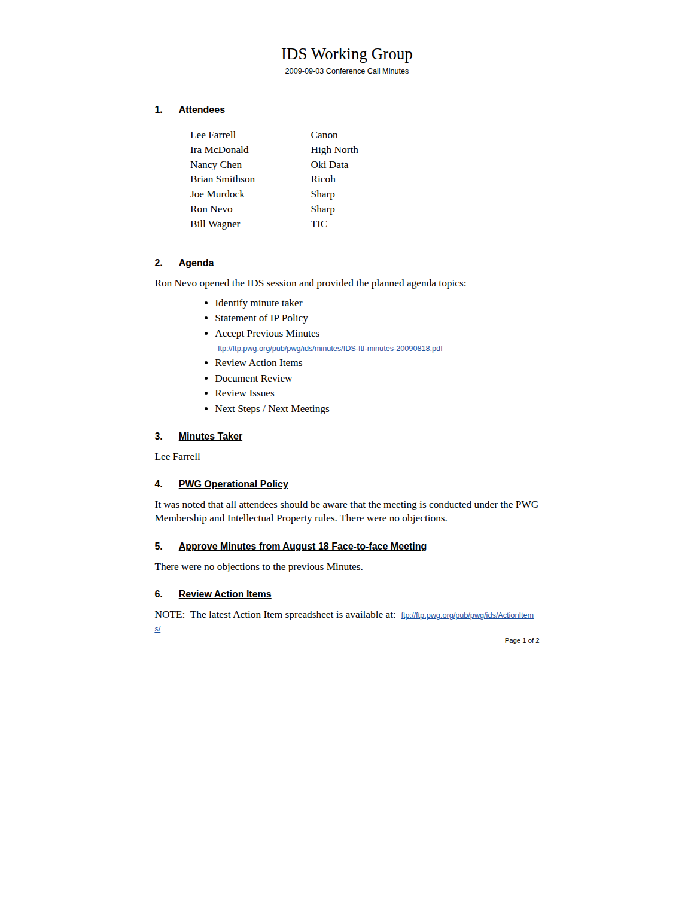IDS Working Group
2009-09-03 Conference Call Minutes
1. Attendees
| Lee Farrell | Canon |
| Ira McDonald | High North |
| Nancy Chen | Oki Data |
| Brian Smithson | Ricoh |
| Joe Murdock | Sharp |
| Ron Nevo | Sharp |
| Bill Wagner | TIC |
2. Agenda
Ron Nevo opened the IDS session and provided the planned agenda topics:
Identify minute taker
Statement of IP Policy
Accept Previous Minutes ftp://ftp.pwg.org/pub/pwg/ids/minutes/IDS-ftf-minutes-20090818.pdf
Review Action Items
Document Review
Review Issues
Next Steps / Next Meetings
3. Minutes Taker
Lee Farrell
4. PWG Operational Policy
It was noted that all attendees should be aware that the meeting is conducted under the PWG Membership and Intellectual Property rules. There were no objections.
5. Approve Minutes from August 18 Face-to-face Meeting
There were no objections to the previous Minutes.
6. Review Action Items
NOTE: The latest Action Item spreadsheet is available at: ftp://ftp.pwg.org/pub/pwg/ids/ActionItems/
Page 1 of 2